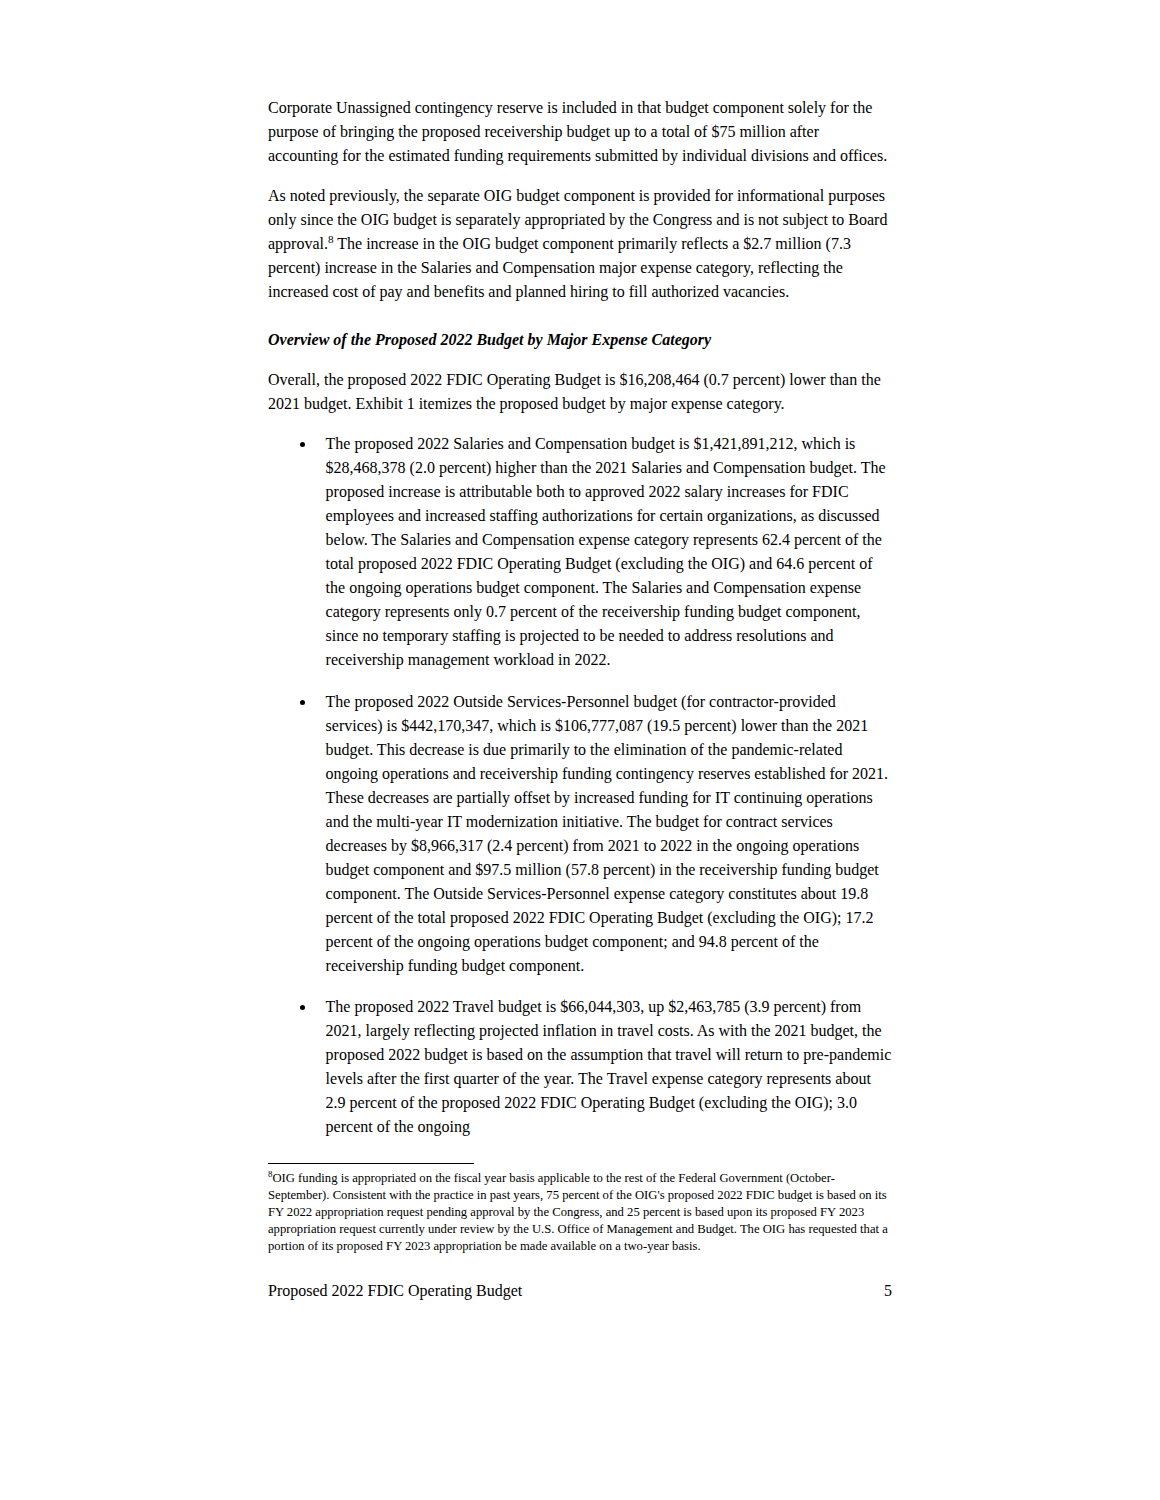Corporate Unassigned contingency reserve is included in that budget component solely for the purpose of bringing the proposed receivership budget up to a total of $75 million after accounting for the estimated funding requirements submitted by individual divisions and offices.
As noted previously, the separate OIG budget component is provided for informational purposes only since the OIG budget is separately appropriated by the Congress and is not subject to Board approval.8 The increase in the OIG budget component primarily reflects a $2.7 million (7.3 percent) increase in the Salaries and Compensation major expense category, reflecting the increased cost of pay and benefits and planned hiring to fill authorized vacancies.
Overview of the Proposed 2022 Budget by Major Expense Category
Overall, the proposed 2022 FDIC Operating Budget is $16,208,464 (0.7 percent) lower than the 2021 budget. Exhibit 1 itemizes the proposed budget by major expense category.
The proposed 2022 Salaries and Compensation budget is $1,421,891,212, which is $28,468,378 (2.0 percent) higher than the 2021 Salaries and Compensation budget. The proposed increase is attributable both to approved 2022 salary increases for FDIC employees and increased staffing authorizations for certain organizations, as discussed below. The Salaries and Compensation expense category represents 62.4 percent of the total proposed 2022 FDIC Operating Budget (excluding the OIG) and 64.6 percent of the ongoing operations budget component. The Salaries and Compensation expense category represents only 0.7 percent of the receivership funding budget component, since no temporary staffing is projected to be needed to address resolutions and receivership management workload in 2022.
The proposed 2022 Outside Services-Personnel budget (for contractor-provided services) is $442,170,347, which is $106,777,087 (19.5 percent) lower than the 2021 budget. This decrease is due primarily to the elimination of the pandemic-related ongoing operations and receivership funding contingency reserves established for 2021. These decreases are partially offset by increased funding for IT continuing operations and the multi-year IT modernization initiative. The budget for contract services decreases by $8,966,317 (2.4 percent) from 2021 to 2022 in the ongoing operations budget component and $97.5 million (57.8 percent) in the receivership funding budget component. The Outside Services-Personnel expense category constitutes about 19.8 percent of the total proposed 2022 FDIC Operating Budget (excluding the OIG); 17.2 percent of the ongoing operations budget component; and 94.8 percent of the receivership funding budget component.
The proposed 2022 Travel budget is $66,044,303, up $2,463,785 (3.9 percent) from 2021, largely reflecting projected inflation in travel costs. As with the 2021 budget, the proposed 2022 budget is based on the assumption that travel will return to pre-pandemic levels after the first quarter of the year. The Travel expense category represents about 2.9 percent of the proposed 2022 FDIC Operating Budget (excluding the OIG); 3.0 percent of the ongoing
8OIG funding is appropriated on the fiscal year basis applicable to the rest of the Federal Government (October-September). Consistent with the practice in past years, 75 percent of the OIG's proposed 2022 FDIC budget is based on its FY 2022 appropriation request pending approval by the Congress, and 25 percent is based upon its proposed FY 2023 appropriation request currently under review by the U.S. Office of Management and Budget. The OIG has requested that a portion of its proposed FY 2023 appropriation be made available on a two-year basis.
Proposed 2022 FDIC Operating Budget 5